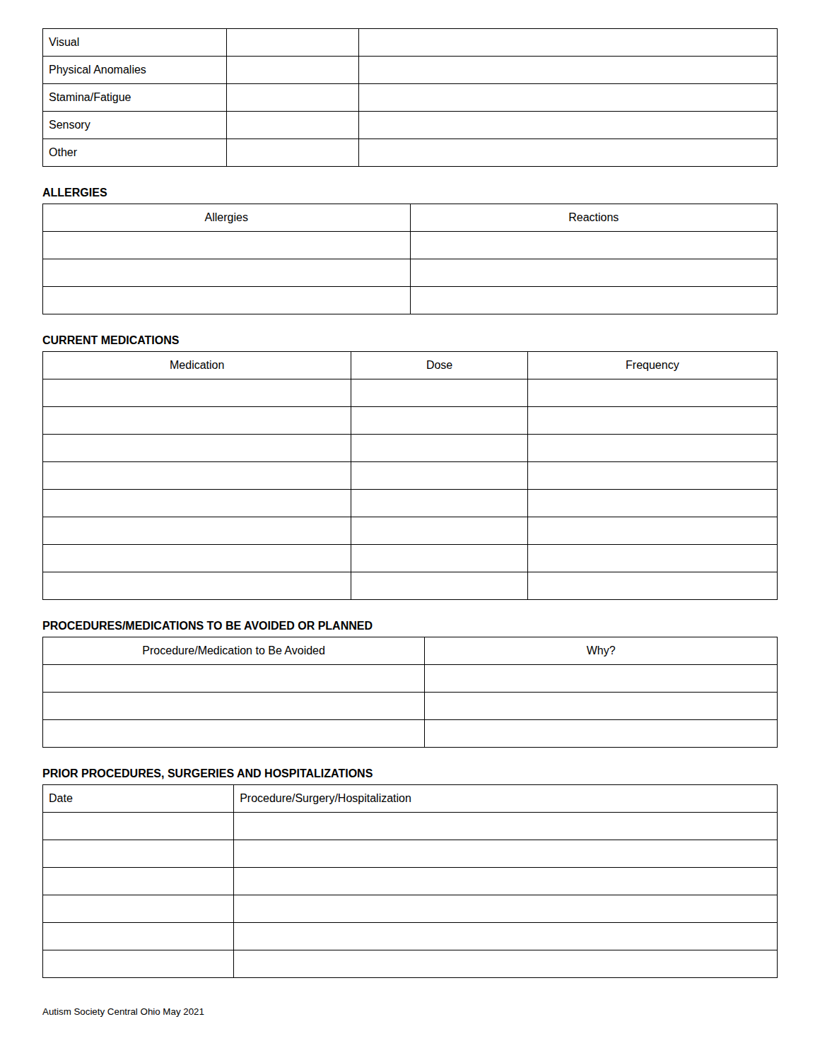| Visual | | |
| Physical Anomalies | | |
| Stamina/Fatigue | | |
| Sensory | | |
| Other | | |
Allergies
| Allergies | Reactions |
| --- | --- |
Current Medications
| Medication | Dose | Frequency |
| --- | --- | --- |
Procedures/Medications to Be Avoided or Planned
| Procedure/Medication to Be Avoided | Why? |
| --- | --- |
Prior Procedures, Surgeries and Hospitalizations
| Date | Procedure/Surgery/Hospitalization |
Autism Society Central Ohio May 2021